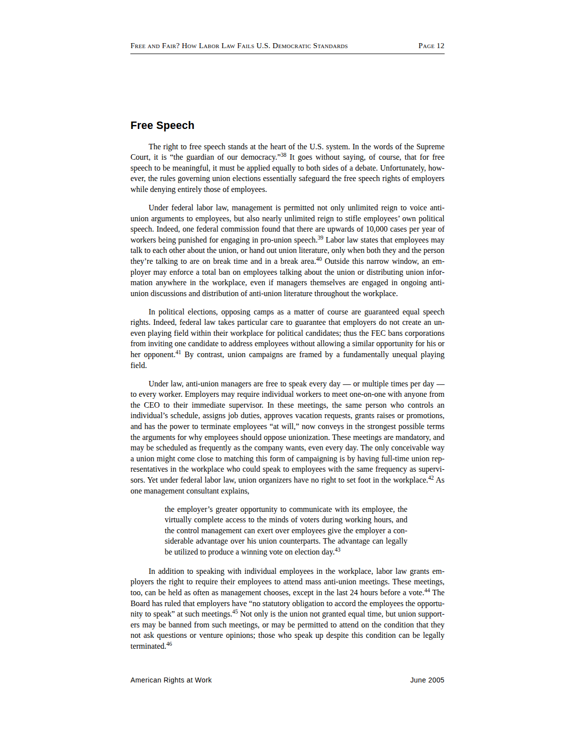Free and Fair? How Labor Law Fails U.S. Democratic Standards Page 12
Free Speech
The right to free speech stands at the heart of the U.S. system. In the words of the Supreme Court, it is “the guardian of our democracy.”38 It goes without saying, of course, that for free speech to be meaningful, it must be applied equally to both sides of a debate. Unfortunately, however, the rules governing union elections essentially safeguard the free speech rights of employers while denying entirely those of employees.
Under federal labor law, management is permitted not only unlimited reign to voice anti-union arguments to employees, but also nearly unlimited reign to stifle employees’ own political speech. Indeed, one federal commission found that there are upwards of 10,000 cases per year of workers being punished for engaging in pro-union speech.39 Labor law states that employees may talk to each other about the union, or hand out union literature, only when both they and the person they’re talking to are on break time and in a break area.40 Outside this narrow window, an employer may enforce a total ban on employees talking about the union or distributing union information anywhere in the workplace, even if managers themselves are engaged in ongoing anti-union discussions and distribution of anti-union literature throughout the workplace.
In political elections, opposing camps as a matter of course are guaranteed equal speech rights. Indeed, federal law takes particular care to guarantee that employers do not create an uneven playing field within their workplace for political candidates; thus the FEC bans corporations from inviting one candidate to address employees without allowing a similar opportunity for his or her opponent.41 By contrast, union campaigns are framed by a fundamentally unequal playing field.
Under law, anti-union managers are free to speak every day — or multiple times per day — to every worker. Employers may require individual workers to meet one-on-one with anyone from the CEO to their immediate supervisor. In these meetings, the same person who controls an individual’s schedule, assigns job duties, approves vacation requests, grants raises or promotions, and has the power to terminate employees “at will,” now conveys in the strongest possible terms the arguments for why employees should oppose unionization. These meetings are mandatory, and may be scheduled as frequently as the company wants, even every day. The only conceivable way a union might come close to matching this form of campaigning is by having full-time union representatives in the workplace who could speak to employees with the same frequency as supervisors. Yet under federal labor law, union organizers have no right to set foot in the workplace.42 As one management consultant explains,
the employer’s greater opportunity to communicate with its employee, the virtually complete access to the minds of voters during working hours, and the control management can exert over employees give the employer a considerable advantage over his union counterparts. The advantage can legally be utilized to produce a winning vote on election day.43
In addition to speaking with individual employees in the workplace, labor law grants employers the right to require their employees to attend mass anti-union meetings. These meetings, too, can be held as often as management chooses, except in the last 24 hours before a vote.44 The Board has ruled that employers have “no statutory obligation to accord the employees the opportunity to speak” at such meetings.45 Not only is the union not granted equal time, but union supporters may be banned from such meetings, or may be permitted to attend on the condition that they not ask questions or venture opinions; those who speak up despite this condition can be legally terminated.46
American Rights at Work June 2005